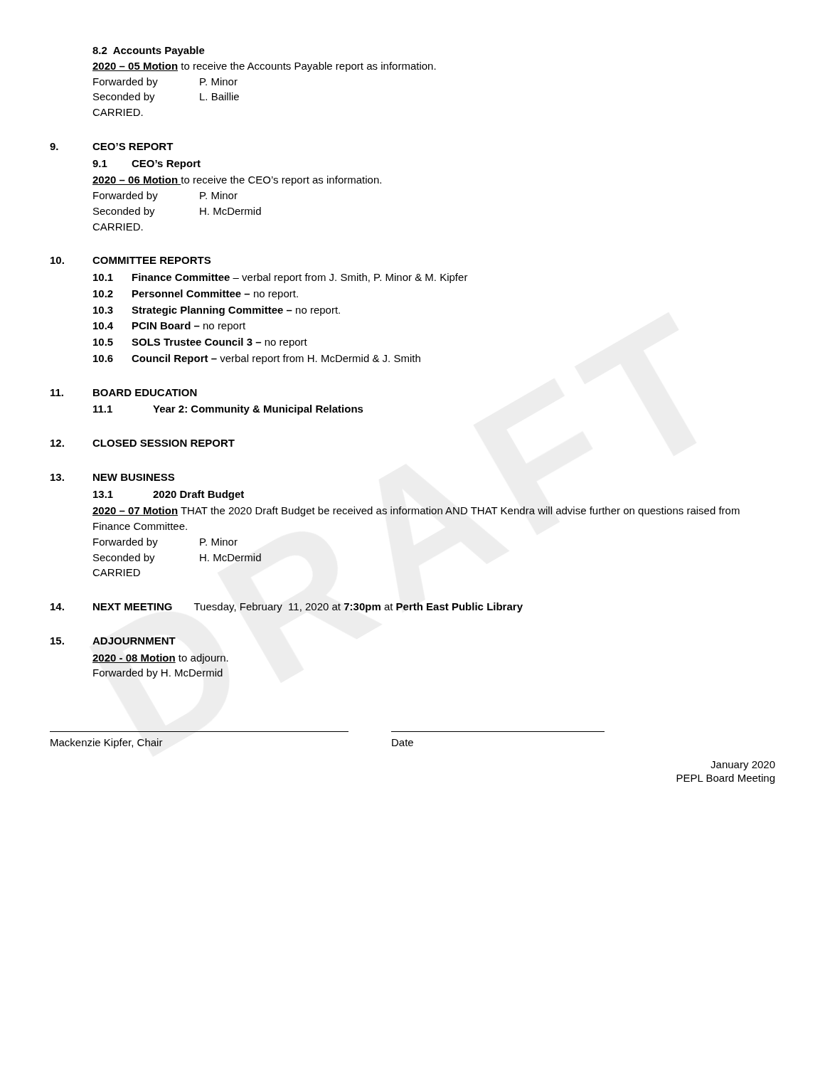8.2 Accounts Payable
2020 – 05 Motion to receive the Accounts Payable report as information.
Forwarded by P. Minor
Seconded by L. Baillie
CARRIED.
9. CEO’S REPORT
9.1 CEO’s Report
2020 – 06 Motion to receive the CEO’s report as information.
Forwarded by P. Minor
Seconded by H. McDermid
CARRIED.
10. COMMITTEE REPORTS
10.1 Finance Committee – verbal report from J. Smith, P. Minor & M. Kipfer
10.2 Personnel Committee – no report.
10.3 Strategic Planning Committee – no report.
10.4 PCIN Board – no report
10.5 SOLS Trustee Council 3 – no report
10.6 Council Report – verbal report from H. McDermid & J. Smith
11. BOARD EDUCATION
11.1 Year 2: Community & Municipal Relations
12. CLOSED SESSION REPORT
13. NEW BUSINESS
13.1 2020 Draft Budget
2020 – 07 Motion THAT the 2020 Draft Budget be received as information AND THAT Kendra will advise further on questions raised from Finance Committee.
Forwarded by P. Minor
Seconded by H. McDermid
CARRIED
14. NEXT MEETING Tuesday, February 11, 2020 at 7:30pm at Perth East Public Library
15. ADJOURNMENT
2020 - 08 Motion to adjourn.
Forwarded by H. McDermid
Mackenzie Kipfer, Chair
Date
January 2020
PEPL Board Meeting